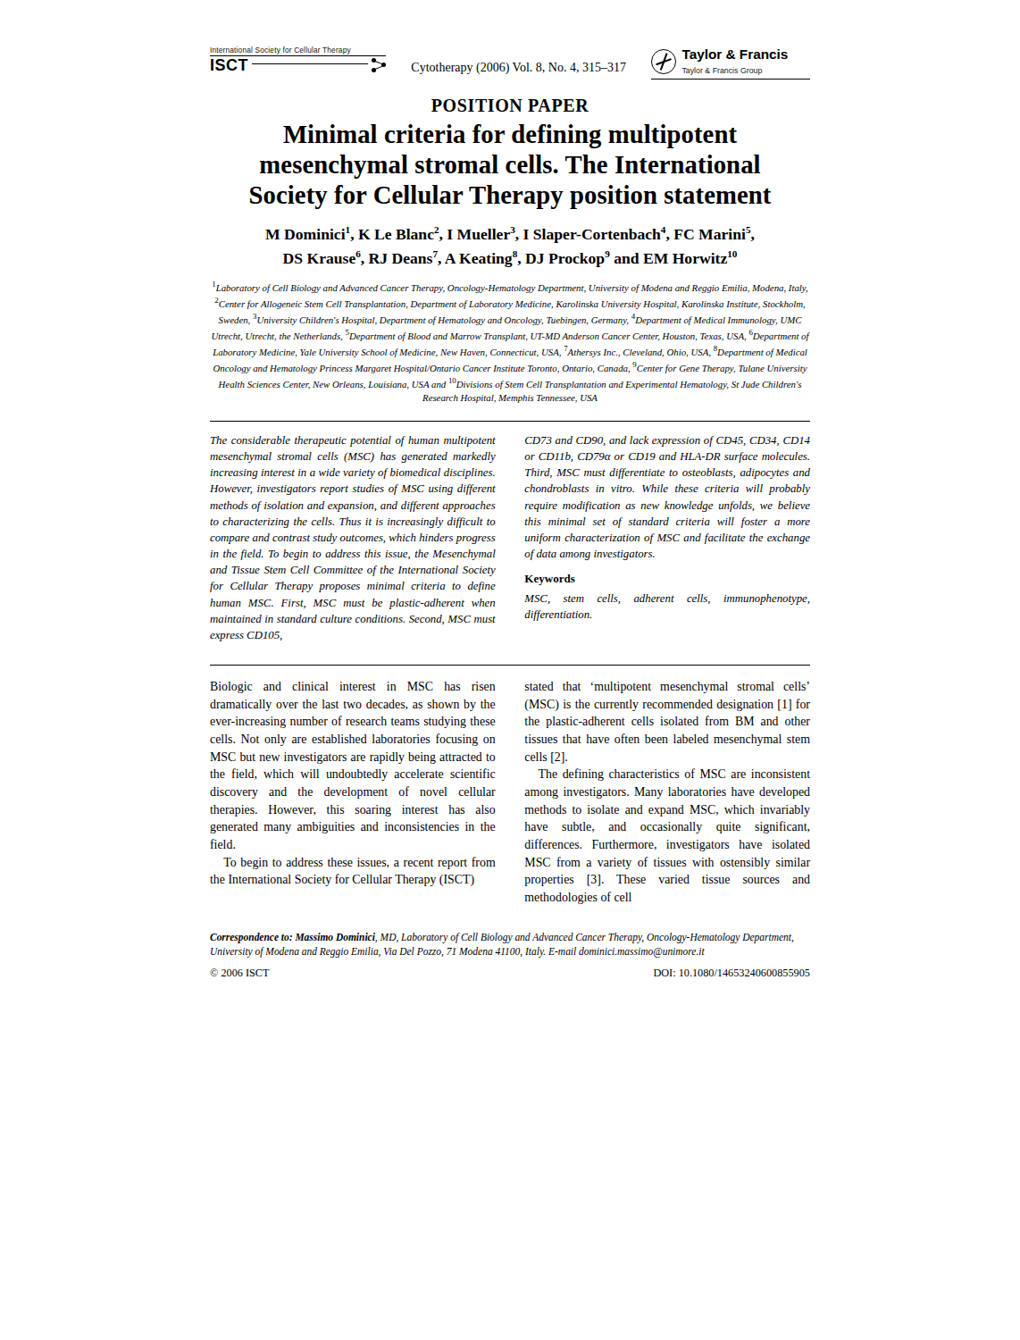International Society for Cellular Therapy
ISCT
Cytotherapy (2006) Vol. 8, No. 4, 315–317
Taylor & Francis
Taylor & Francis Group
POSITION PAPER
Minimal criteria for defining multipotent
mesenchymal stromal cells. The International
Society for Cellular Therapy position statement
M Dominici1, K Le Blanc2, I Mueller3, I Slaper-Cortenbach4, FC Marini5,
DS Krause6, RJ Deans7, A Keating8, DJ Prockop9 and EM Horwitz10
1Laboratory of Cell Biology and Advanced Cancer Therapy, Oncology-Hematology Department, University of Modena and Reggio Emilia, Modena, Italy, 2Center for Allogeneic Stem Cell Transplantation, Department of Laboratory Medicine, Karolinska University Hospital, Karolinska Institute, Stockholm, Sweden, 3University Children's Hospital, Department of Hematology and Oncology, Tuebingen, Germany, 4Department of Medical Immunology, UMC Utrecht, Utrecht, the Netherlands, 5Department of Blood and Marrow Transplant, UT-MD Anderson Cancer Center, Houston, Texas, USA, 6Department of Laboratory Medicine, Yale University School of Medicine, New Haven, Connecticut, USA, 7Athersys Inc., Cleveland, Ohio, USA, 8Department of Medical Oncology and Hematology Princess Margaret Hospital/Ontario Cancer Institute Toronto, Ontario, Canada, 9Center for Gene Therapy, Tulane University Health Sciences Center, New Orleans, Louisiana, USA and 10Divisions of Stem Cell Transplantation and Experimental Hematology, St Jude Children's Research Hospital, Memphis Tennessee, USA
The considerable therapeutic potential of human multipotent mesenchymal stromal cells (MSC) has generated markedly increasing interest in a wide variety of biomedical disciplines. However, investigators report studies of MSC using different methods of isolation and expansion, and different approaches to characterizing the cells. Thus it is increasingly difficult to compare and contrast study outcomes, which hinders progress in the field. To begin to address this issue, the Mesenchymal and Tissue Stem Cell Committee of the International Society for Cellular Therapy proposes minimal criteria to define human MSC. First, MSC must be plastic-adherent when maintained in standard culture conditions. Second, MSC must express CD105,
CD73 and CD90, and lack expression of CD45, CD34, CD14 or CD11b, CD79α or CD19 and HLA-DR surface molecules. Third, MSC must differentiate to osteoblasts, adipocytes and chondroblasts in vitro. While these criteria will probably require modification as new knowledge unfolds, we believe this minimal set of standard criteria will foster a more uniform characterization of MSC and facilitate the exchange of data among investigators.
Keywords
MSC, stem cells, adherent cells, immunophenotype, differentiation.
Biologic and clinical interest in MSC has risen dramatically over the last two decades, as shown by the ever-increasing number of research teams studying these cells. Not only are established laboratories focusing on MSC but new investigators are rapidly being attracted to the field, which will undoubtedly accelerate scientific discovery and the development of novel cellular therapies. However, this soaring interest has also generated many ambiguities and inconsistencies in the field.
To begin to address these issues, a recent report from the International Society for Cellular Therapy (ISCT)
stated that ‘multipotent mesenchymal stromal cells’ (MSC) is the currently recommended designation [1] for the plastic-adherent cells isolated from BM and other tissues that have often been labeled mesenchymal stem cells [2].
The defining characteristics of MSC are inconsistent among investigators. Many laboratories have developed methods to isolate and expand MSC, which invariably have subtle, and occasionally quite significant, differences. Furthermore, investigators have isolated MSC from a variety of tissues with ostensibly similar properties [3]. These varied tissue sources and methodologies of cell
Correspondence to: Massimo Dominici, MD, Laboratory of Cell Biology and Advanced Cancer Therapy, Oncology-Hematology Department, University of Modena and Reggio Emilia, Via Del Pozzo, 71 Modena 41100, Italy. E-mail dominici.massimo@unimore.it
© 2006 ISCT DOI: 10.1080/14653240600855905